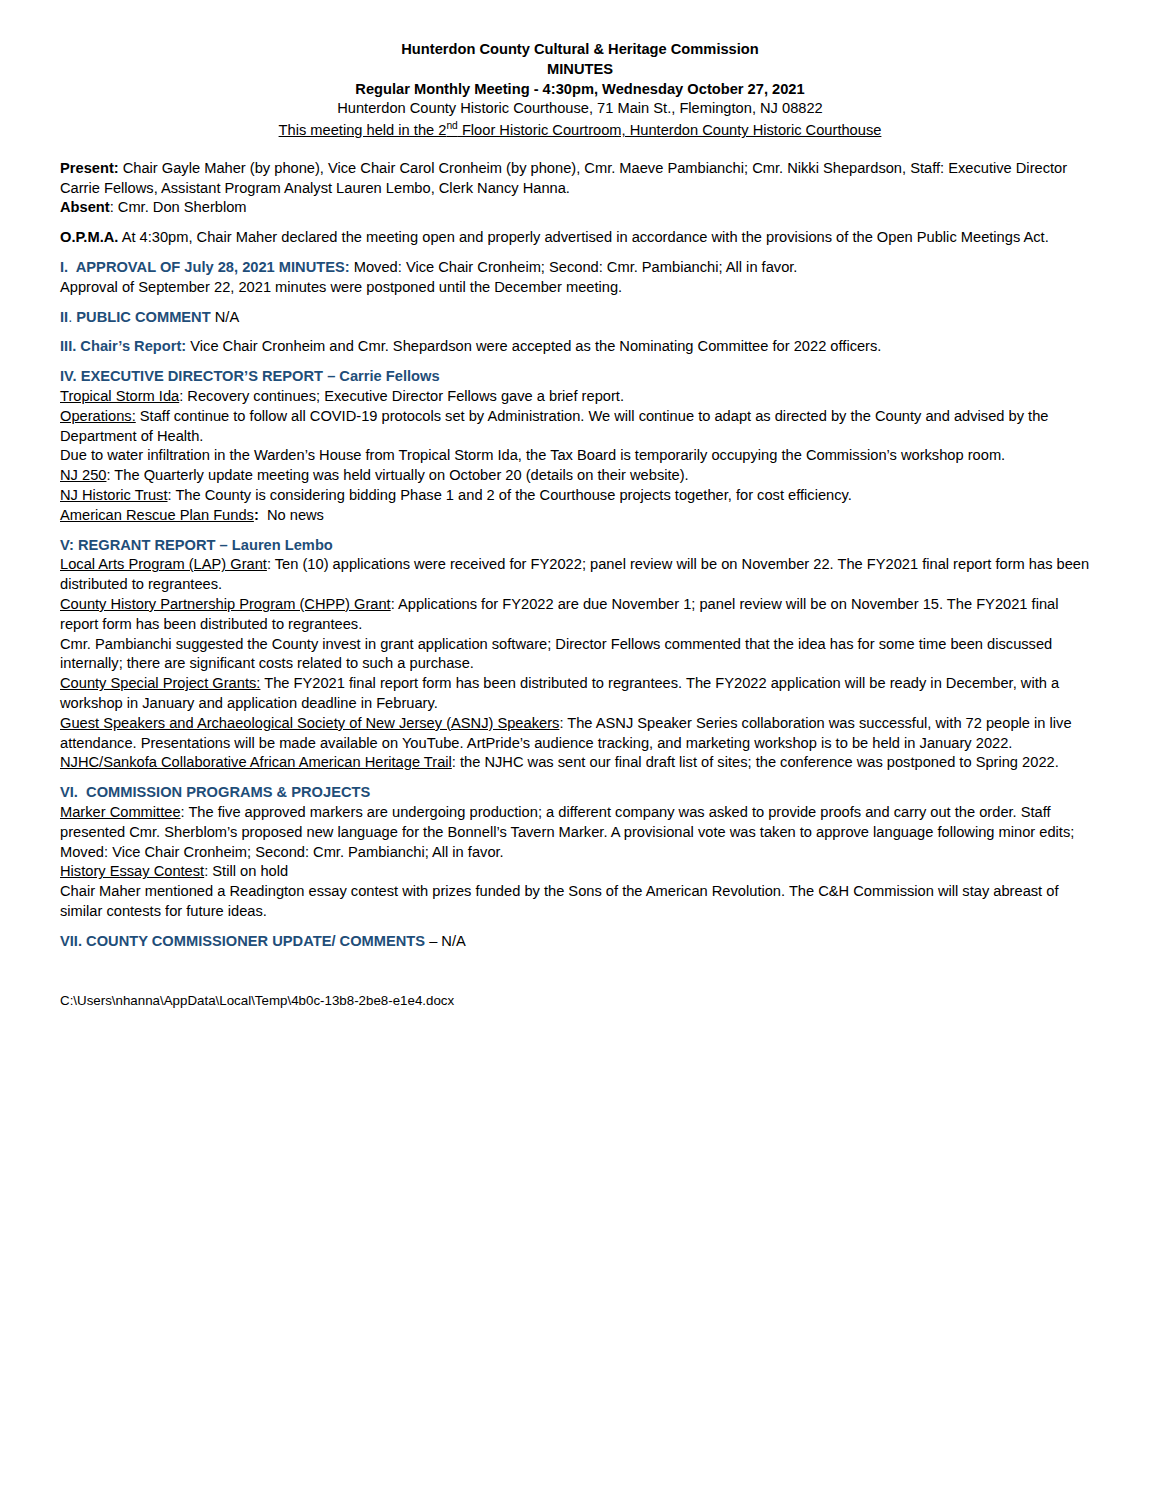Hunterdon County Cultural & Heritage Commission MINUTES Regular Monthly Meeting - 4:30pm, Wednesday October 27, 2021 Hunterdon County Historic Courthouse, 71 Main St., Flemington, NJ 08822 This meeting held in the 2nd Floor Historic Courtroom, Hunterdon County Historic Courthouse
Present: Chair Gayle Maher (by phone), Vice Chair Carol Cronheim (by phone), Cmr. Maeve Pambianchi; Cmr. Nikki Shepardson, Staff: Executive Director Carrie Fellows, Assistant Program Analyst Lauren Lembo, Clerk Nancy Hanna.
Absent: Cmr. Don Sherblom
O.P.M.A. At 4:30pm, Chair Maher declared the meeting open and properly advertised in accordance with the provisions of the Open Public Meetings Act.
I. APPROVAL OF July 28, 2021 MINUTES: Moved: Vice Chair Cronheim; Second: Cmr. Pambianchi; All in favor.
Approval of September 22, 2021 minutes were postponed until the December meeting.
II. PUBLIC COMMENT N/A
III. Chair’s Report: Vice Chair Cronheim and Cmr. Shepardson were accepted as the Nominating Committee for 2022 officers.
IV. EXECUTIVE DIRECTOR’S REPORT – Carrie Fellows
Tropical Storm Ida: Recovery continues; Executive Director Fellows gave a brief report.
Operations: Staff continue to follow all COVID-19 protocols set by Administration. We will continue to adapt as directed by the County and advised by the Department of Health.
Due to water infiltration in the Warden’s House from Tropical Storm Ida, the Tax Board is temporarily occupying the Commission’s workshop room.
NJ 250: The Quarterly update meeting was held virtually on October 20 (details on their website).
NJ Historic Trust: The County is considering bidding Phase 1 and 2 of the Courthouse projects together, for cost efficiency.
American Rescue Plan Funds: No news
V: REGRANT REPORT – Lauren Lembo
Local Arts Program (LAP) Grant: Ten (10) applications were received for FY2022; panel review will be on November 22. The FY2021 final report form has been distributed to regrantees.
County History Partnership Program (CHPP) Grant: Applications for FY2022 are due November 1; panel review will be on November 15. The FY2021 final report form has been distributed to regrantees.
Cmr. Pambianchi suggested the County invest in grant application software; Director Fellows commented that the idea has for some time been discussed internally; there are significant costs related to such a purchase.
County Special Project Grants: The FY2021 final report form has been distributed to regrantees. The FY2022 application will be ready in December, with a workshop in January and application deadline in February.
Guest Speakers and Archaeological Society of New Jersey (ASNJ) Speakers: The ASNJ Speaker Series collaboration was successful, with 72 people in live attendance. Presentations will be made available on YouTube. ArtPride’s audience tracking, and marketing workshop is to be held in January 2022.
NJHC/Sankofa Collaborative African American Heritage Trail: the NJHC was sent our final draft list of sites; the conference was postponed to Spring 2022.
VI. COMMISSION PROGRAMS & PROJECTS
Marker Committee: The five approved markers are undergoing production; a different company was asked to provide proofs and carry out the order. Staff presented Cmr. Sherblom’s proposed new language for the Bonnell’s Tavern Marker. A provisional vote was taken to approve language following minor edits; Moved: Vice Chair Cronheim; Second: Cmr. Pambianchi; All in favor.
History Essay Contest: Still on hold
Chair Maher mentioned a Readington essay contest with prizes funded by the Sons of the American Revolution. The C&H Commission will stay abreast of similar contests for future ideas.
VII. COUNTY COMMISSIONER UPDATE/ COMMENTS – N/A
C:\Users\nhanna\AppData\Local\Temp\4b0c-13b8-2be8-e1e4.docx